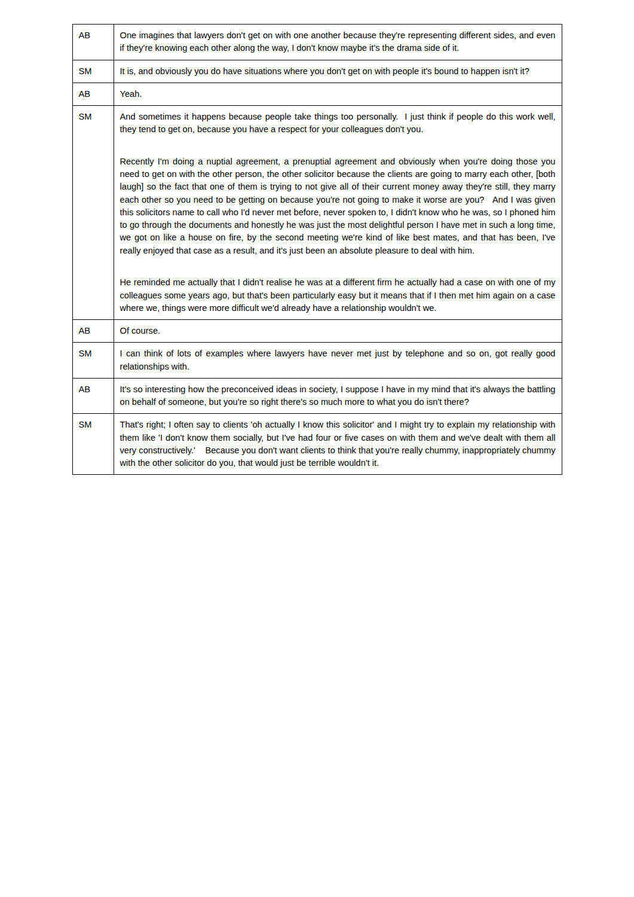| AB | One imagines that lawyers don't get on with one another because they're representing different sides, and even if they're knowing each other along the way, I don't know maybe it's the drama side of it. |
| SM | It is, and obviously you do have situations where you don't get on with people it's bound to happen isn't it? |
| AB | Yeah. |
| SM | And sometimes it happens because people take things too personally. I just think if people do this work well, they tend to get on, because you have a respect for your colleagues don't you. Recently I'm doing a nuptial agreement, a prenuptial agreement and obviously when you're doing those you need to get on with the other person, the other solicitor because the clients are going to marry each other, [both laugh] so the fact that one of them is trying to not give all of their current money away they're still, they marry each other so you need to be getting on because you're not going to make it worse are you? And I was given this solicitors name to call who I'd never met before, never spoken to, I didn't know who he was, so I phoned him to go through the documents and honestly he was just the most delightful person I have met in such a long time, we got on like a house on fire, by the second meeting we're kind of like best mates, and that has been, I've really enjoyed that case as a result, and it's just been an absolute pleasure to deal with him. He reminded me actually that I didn't realise he was at a different firm he actually had a case on with one of my colleagues some years ago, but that's been particularly easy but it means that if I then met him again on a case where we, things were more difficult we'd already have a relationship wouldn't we. |
| AB | Of course. |
| SM | I can think of lots of examples where lawyers have never met just by telephone and so on, got really good relationships with. |
| AB | It's so interesting how the preconceived ideas in society, I suppose I have in my mind that it's always the battling on behalf of someone, but you're so right there's so much more to what you do isn't there? |
| SM | That's right; I often say to clients 'oh actually I know this solicitor' and I might try to explain my relationship with them like 'I don't know them socially, but I've had four or five cases on with them and we've dealt with them all very constructively.' Because you don't want clients to think that you're really chummy, inappropriately chummy with the other solicitor do you, that would just be terrible wouldn't it. |